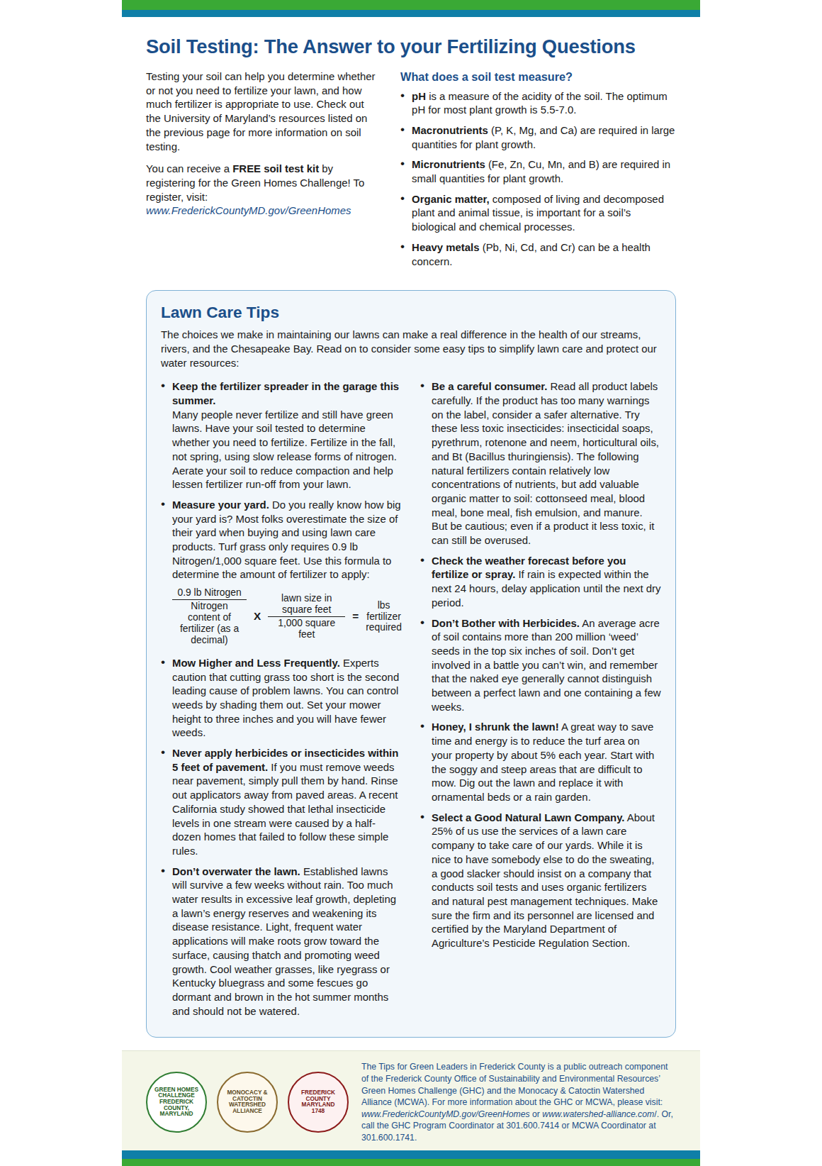Soil Testing: The Answer to your Fertilizing Questions
Testing your soil can help you determine whether or not you need to fertilize your lawn, and how much fertilizer is appropriate to use. Check out the University of Maryland’s resources listed on the previous page for more information on soil testing.
You can receive a FREE soil test kit by registering for the Green Homes Challenge! To register, visit:
www.FrederickCountyMD.gov/GreenHomes
What does a soil test measure?
pH is a measure of the acidity of the soil. The optimum pH for most plant growth is 5.5-7.0.
Macronutrients (P, K, Mg, and Ca) are required in large quantities for plant growth.
Micronutrients (Fe, Zn, Cu, Mn, and B) are required in small quantities for plant growth.
Organic matter, composed of living and decomposed plant and animal tissue, is important for a soil’s biological and chemical processes.
Heavy metals (Pb, Ni, Cd, and Cr) can be a health concern.
Lawn Care Tips
The choices we make in maintaining our lawns can make a real difference in the health of our streams, rivers, and the Chesapeake Bay. Read on to consider some easy tips to simplify lawn care and protect our water resources:
Keep the fertilizer spreader in the garage this summer.
Many people never fertilize and still have green lawns. Have your soil tested to determine whether you need to fertilize. Fertilize in the fall, not spring, using slow release forms of nitrogen. Aerate your soil to reduce compaction and help lessen fertilizer run-off from your lawn.
Measure your yard. Do you really know how big your yard is? Most folks overestimate the size of their yard when buying and using lawn care products. Turf grass only requires 0.9 lb Nitrogen/1,000 square feet. Use this formula to determine the amount of fertilizer to apply:
0.9 lb Nitrogen Nitrogen content of
fertilizer (as a decimal) X lawn size in square feet 1,000 square feet = lbs fertilizer
required
Mow Higher and Less Frequently. Experts caution that cutting grass too short is the second leading cause of problem lawns. You can control weeds by shading them out. Set your mower height to three inches and you will have fewer weeds.
Never apply herbicides or insecticides within 5 feet of pavement. If you must remove weeds near pavement, simply pull them by hand. Rinse out applicators away from paved areas. A recent California study showed that lethal insecticide levels in one stream were caused by a half-dozen homes that failed to follow these simple rules.
Don’t overwater the lawn. Established lawns will survive a few weeks without rain. Too much water results in excessive leaf growth, depleting a lawn’s energy reserves and weakening its disease resistance. Light, frequent water applications will make roots grow toward the surface, causing thatch and promoting weed growth. Cool weather grasses, like ryegrass or Kentucky bluegrass and some fescues go dormant and brown in the hot summer months and should not be watered.
Be a careful consumer. Read all product labels carefully. If the product has too many warnings on the label, consider a safer alternative. Try these less toxic insecticides: insecticidal soaps, pyrethrum, rotenone and neem, horticultural oils, and Bt (Bacillus thuringiensis). The following natural fertilizers contain relatively low concentrations of nutrients, but add valuable organic matter to soil: cottonseed meal, blood meal, bone meal, fish emulsion, and manure. But be cautious; even if a product it less toxic, it can still be overused.
Check the weather forecast before you fertilize or spray. If rain is expected within the next 24 hours, delay application until the next dry period.
Don’t Bother with Herbicides. An average acre of soil contains more than 200 million ‘weed’ seeds in the top six inches of soil. Don’t get involved in a battle you can’t win, and remember that the naked eye generally cannot distinguish between a perfect lawn and one containing a few weeks.
Honey, I shrunk the lawn! A great way to save time and energy is to reduce the turf area on your property by about 5% each year. Start with the soggy and steep areas that are difficult to mow. Dig out the lawn and replace it with ornamental beds or a rain garden.
Select a Good Natural Lawn Company. About 25% of us use the services of a lawn care company to take care of our yards. While it is nice to have somebody else to do the sweating, a good slacker should insist on a company that conducts soil tests and uses organic fertilizers and natural pest management techniques. Make sure the firm and its personnel are licensed and certified by the Maryland Department of Agriculture’s Pesticide Regulation Section.
GREEN HOMES CHALLENGE
FREDERICK COUNTY, MARYLAND
MONOCACY & CATOCTIN
WATERSHED ALLIANCE
FREDERICK COUNTY
MARYLAND
1748
The Tips for Green Leaders in Frederick County is a public outreach component of the Frederick County Office of Sustainability and Environmental Resources’ Green Homes Challenge (GHC) and the Monocacy & Catoctin Watershed Alliance (MCWA). For more information about the GHC or MCWA, please visit: www.FrederickCountyMD.gov/GreenHomes or www.watershed-alliance.com/. Or, call the GHC Program Coordinator at 301.600.7414 or MCWA Coordinator at 301.600.1741.